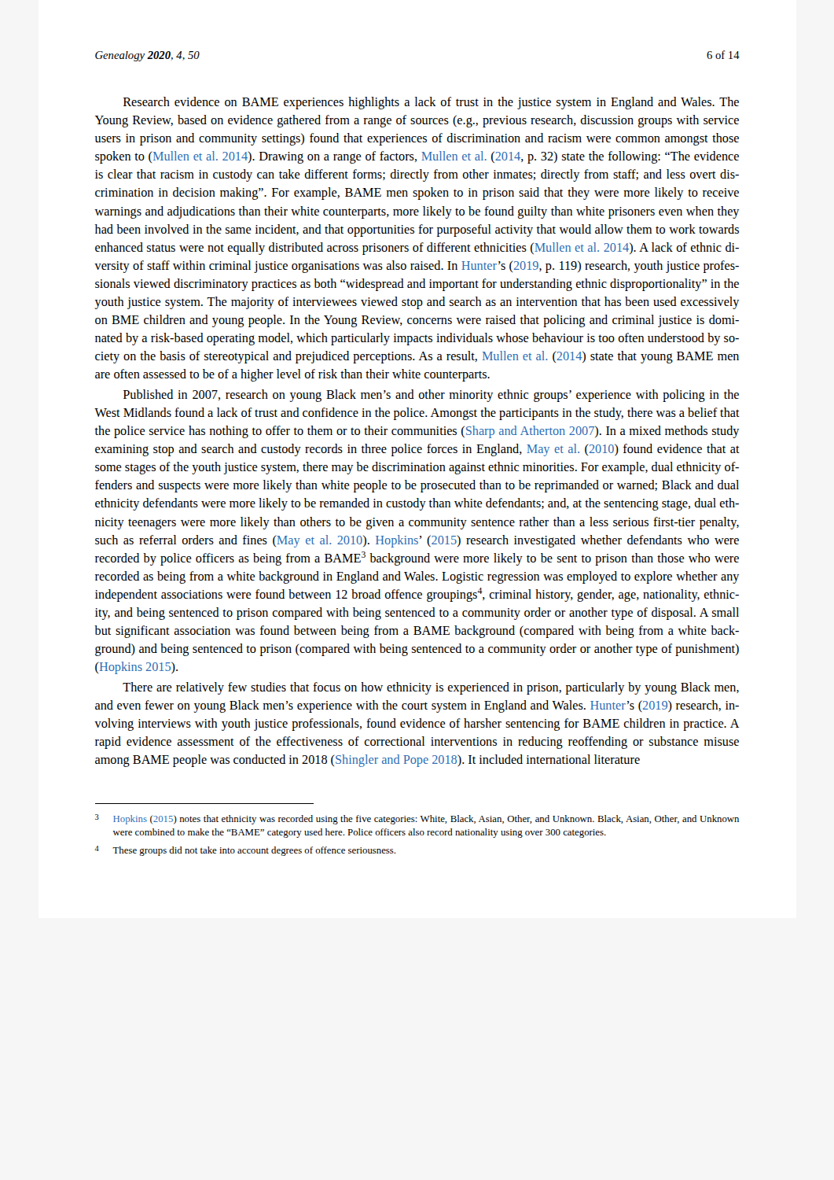Genealogy 2020, 4, 50 6 of 14
Research evidence on BAME experiences highlights a lack of trust in the justice system in England and Wales. The Young Review, based on evidence gathered from a range of sources (e.g., previous research, discussion groups with service users in prison and community settings) found that experiences of discrimination and racism were common amongst those spoken to (Mullen et al. 2014). Drawing on a range of factors, Mullen et al. (2014, p. 32) state the following: “The evidence is clear that racism in custody can take different forms; directly from other inmates; directly from staff; and less overt discrimination in decision making”. For example, BAME men spoken to in prison said that they were more likely to receive warnings and adjudications than their white counterparts, more likely to be found guilty than white prisoners even when they had been involved in the same incident, and that opportunities for purposeful activity that would allow them to work towards enhanced status were not equally distributed across prisoners of different ethnicities (Mullen et al. 2014). A lack of ethnic diversity of staff within criminal justice organisations was also raised. In Hunter’s (2019, p. 119) research, youth justice professionals viewed discriminatory practices as both “widespread and important for understanding ethnic disproportionality” in the youth justice system. The majority of interviewees viewed stop and search as an intervention that has been used excessively on BME children and young people. In the Young Review, concerns were raised that policing and criminal justice is dominated by a risk-based operating model, which particularly impacts individuals whose behaviour is too often understood by society on the basis of stereotypical and prejudiced perceptions. As a result, Mullen et al. (2014) state that young BAME men are often assessed to be of a higher level of risk than their white counterparts.
Published in 2007, research on young Black men’s and other minority ethnic groups’ experience with policing in the West Midlands found a lack of trust and confidence in the police. Amongst the participants in the study, there was a belief that the police service has nothing to offer to them or to their communities (Sharp and Atherton 2007). In a mixed methods study examining stop and search and custody records in three police forces in England, May et al. (2010) found evidence that at some stages of the youth justice system, there may be discrimination against ethnic minorities. For example, dual ethnicity offenders and suspects were more likely than white people to be prosecuted than to be reprimanded or warned; Black and dual ethnicity defendants were more likely to be remanded in custody than white defendants; and, at the sentencing stage, dual ethnicity teenagers were more likely than others to be given a community sentence rather than a less serious first-tier penalty, such as referral orders and fines (May et al. 2010). Hopkins’ (2015) research investigated whether defendants who were recorded by police officers as being from a BAME3 background were more likely to be sent to prison than those who were recorded as being from a white background in England and Wales. Logistic regression was employed to explore whether any independent associations were found between 12 broad offence groupings4, criminal history, gender, age, nationality, ethnicity, and being sentenced to prison compared with being sentenced to a community order or another type of disposal. A small but significant association was found between being from a BAME background (compared with being from a white background) and being sentenced to prison (compared with being sentenced to a community order or another type of punishment) (Hopkins 2015).
There are relatively few studies that focus on how ethnicity is experienced in prison, particularly by young Black men, and even fewer on young Black men’s experience with the court system in England and Wales. Hunter’s (2019) research, involving interviews with youth justice professionals, found evidence of harsher sentencing for BAME children in practice. A rapid evidence assessment of the effectiveness of correctional interventions in reducing reoffending or substance misuse among BAME people was conducted in 2018 (Shingler and Pope 2018). It included international literature
3 Hopkins (2015) notes that ethnicity was recorded using the five categories: White, Black, Asian, Other, and Unknown. Black, Asian, Other, and Unknown were combined to make the “BAME” category used here. Police officers also record nationality using over 300 categories.
4 These groups did not take into account degrees of offence seriousness.